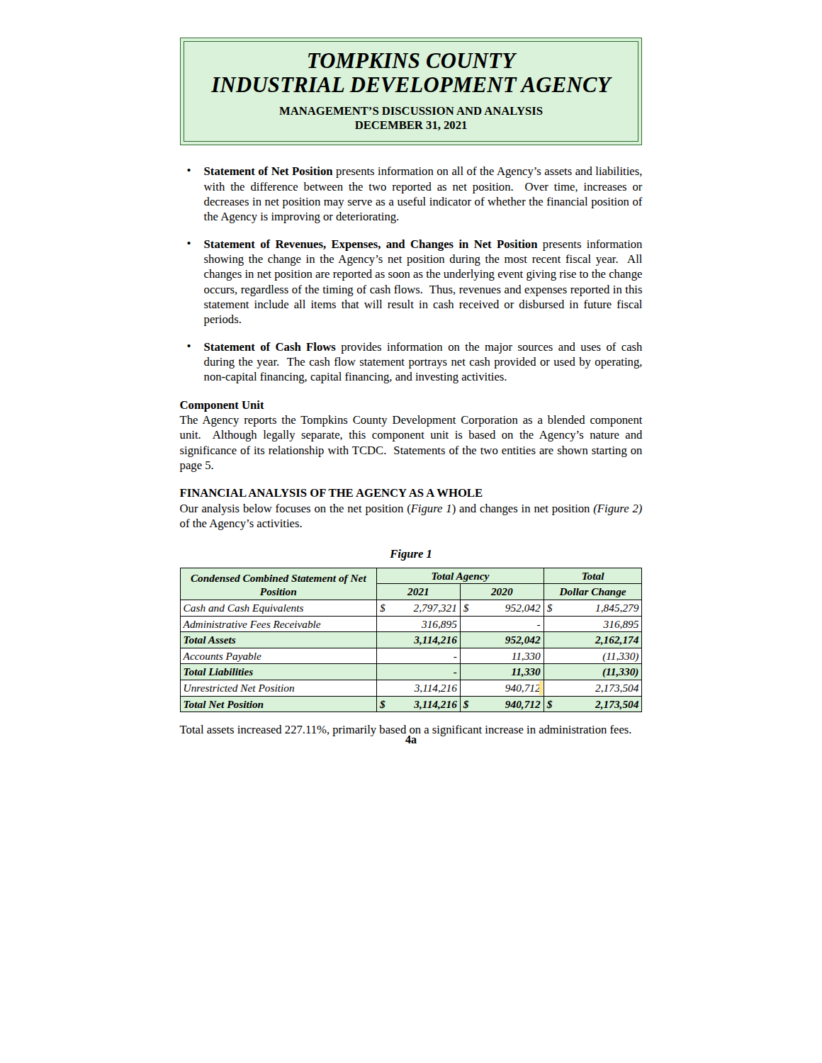TOMPKINS COUNTY
INDUSTRIAL DEVELOPMENT AGENCY
MANAGEMENT’S DISCUSSION AND ANALYSIS
DECEMBER 31, 2021
Statement of Net Position presents information on all of the Agency’s assets and liabilities, with the difference between the two reported as net position. Over time, increases or decreases in net position may serve as a useful indicator of whether the financial position of the Agency is improving or deteriorating.
Statement of Revenues, Expenses, and Changes in Net Position presents information showing the change in the Agency’s net position during the most recent fiscal year. All changes in net position are reported as soon as the underlying event giving rise to the change occurs, regardless of the timing of cash flows. Thus, revenues and expenses reported in this statement include all items that will result in cash received or disbursed in future fiscal periods.
Statement of Cash Flows provides information on the major sources and uses of cash during the year. The cash flow statement portrays net cash provided or used by operating, non-capital financing, capital financing, and investing activities.
Component Unit
The Agency reports the Tompkins County Development Corporation as a blended component unit. Although legally separate, this component unit is based on the Agency’s nature and significance of its relationship with TCDC. Statements of the two entities are shown starting on page 5.
FINANCIAL ANALYSIS OF THE AGENCY AS A WHOLE
Our analysis below focuses on the net position (Figure 1) and changes in net position (Figure 2) of the Agency’s activities.
Figure 1
| Condensed Combined Statement of Net Position | Total Agency | Total |
| --- | --- | --- |
| 2021 | 2020 | Dollar Change |
| Cash and Cash Equivalents | $ | 2,797,321 | $ | 952,042 | $ | 1,845,279 |
| Administrative Fees Receivable | | 316,895 | | - | | 316,895 |
| Total Assets | | 3,114,216 | | 952,042 | | 2,162,174 |
| Accounts Payable | | - | | 11,330 | | (11,330) |
| Total Liabilities | | - | | 11,330 | | (11,330) |
| Unrestricted Net Position | | 3,114,216 | | 940,712 | | 2,173,504 |
| Total Net Position | $ | 3,114,216 | $ | 940,712 | $ | 2,173,504 |
Total assets increased 227.11%, primarily based on a significant increase in administration fees.
4a